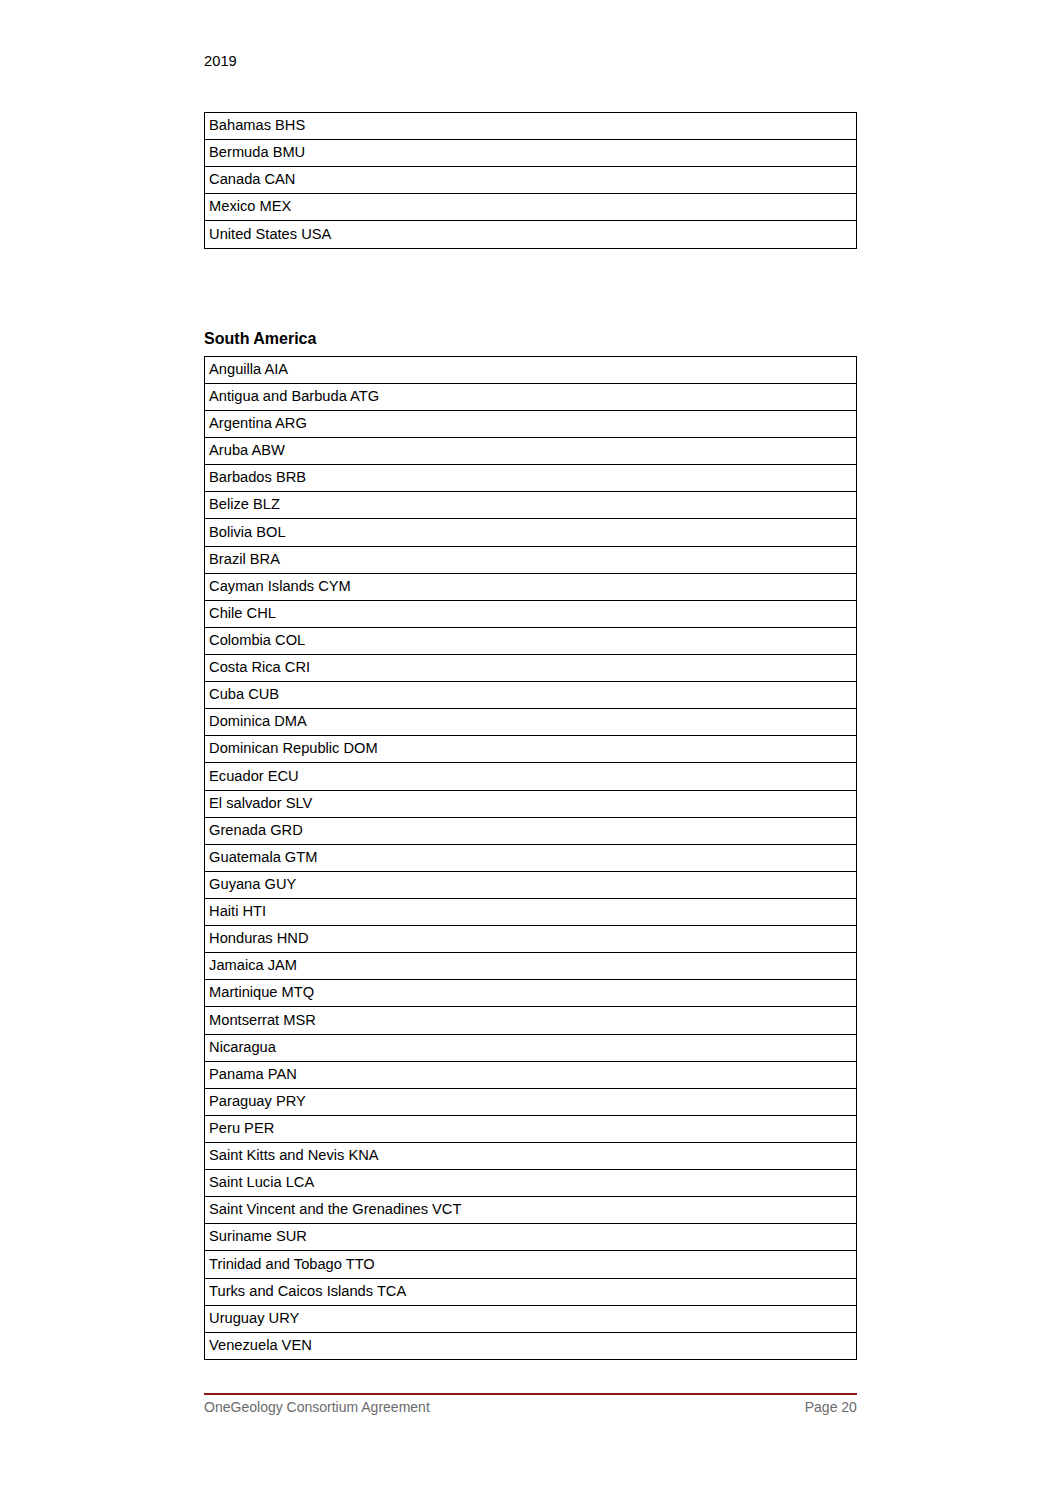2019
| Bahamas BHS |
| Bermuda BMU |
| Canada CAN |
| Mexico MEX |
| United States USA |
South America
| Anguilla AIA |
| Antigua and Barbuda ATG |
| Argentina ARG |
| Aruba ABW |
| Barbados BRB |
| Belize BLZ |
| Bolivia BOL |
| Brazil BRA |
| Cayman Islands CYM |
| Chile CHL |
| Colombia COL |
| Costa Rica CRI |
| Cuba CUB |
| Dominica DMA |
| Dominican Republic DOM |
| Ecuador ECU |
| El salvador SLV |
| Grenada GRD |
| Guatemala GTM |
| Guyana GUY |
| Haiti HTI |
| Honduras HND |
| Jamaica JAM |
| Martinique MTQ |
| Montserrat MSR |
| Nicaragua |
| Panama PAN |
| Paraguay PRY |
| Peru PER |
| Saint Kitts and Nevis KNA |
| Saint Lucia LCA |
| Saint Vincent and the Grenadines VCT |
| Suriname SUR |
| Trinidad and Tobago TTO |
| Turks and Caicos Islands TCA |
| Uruguay URY |
| Venezuela VEN |
OneGeology Consortium Agreement
Page 20